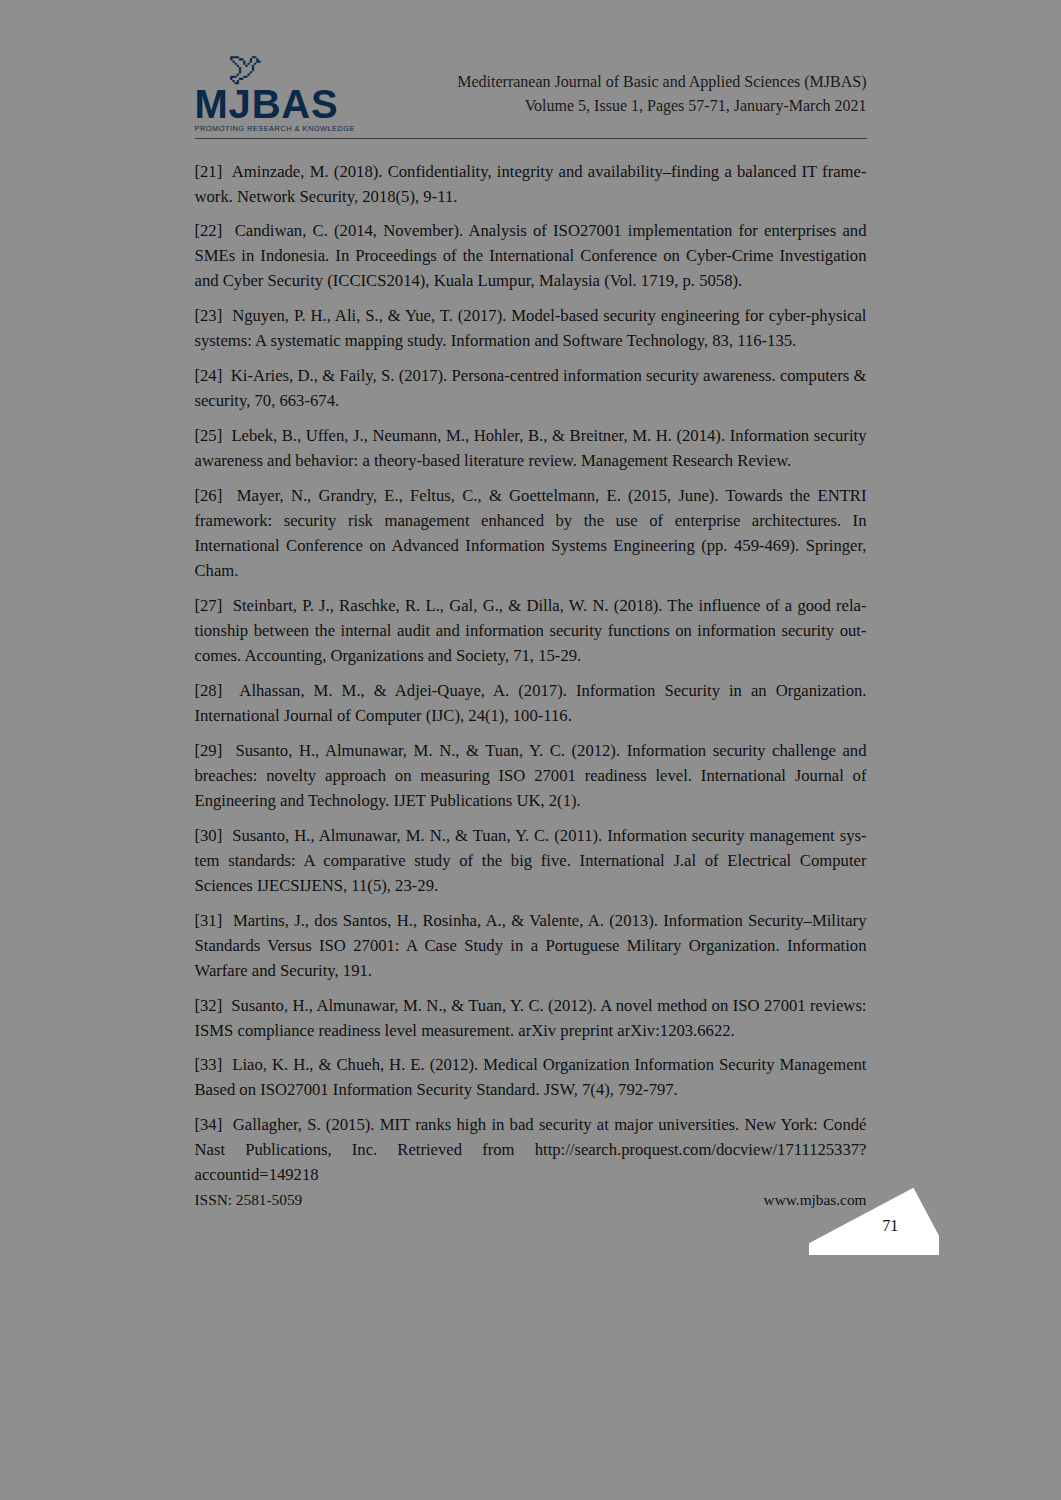🕊 MJBAS PROMOTING RESEARCH & KNOWLEDGE
Mediterranean Journal of Basic and Applied Sciences (MJBAS)
Volume 5, Issue 1, Pages 57-71, January-March 2021
[21] Aminzade, M. (2018). Confidentiality, integrity and availability–finding a balanced IT framework. Network Security, 2018(5), 9-11.
[22] Candiwan, C. (2014, November). Analysis of ISO27001 implementation for enterprises and SMEs in Indonesia. In Proceedings of the International Conference on Cyber-Crime Investigation and Cyber Security (ICCICS2014), Kuala Lumpur, Malaysia (Vol. 1719, p. 5058).
[23] Nguyen, P. H., Ali, S., & Yue, T. (2017). Model-based security engineering for cyber-physical systems: A systematic mapping study. Information and Software Technology, 83, 116-135.
[24] Ki-Aries, D., & Faily, S. (2017). Persona-centred information security awareness. computers & security, 70, 663-674.
[25] Lebek, B., Uffen, J., Neumann, M., Hohler, B., & Breitner, M. H. (2014). Information security awareness and behavior: a theory-based literature review. Management Research Review.
[26] Mayer, N., Grandry, E., Feltus, C., & Goettelmann, E. (2015, June). Towards the ENTRI framework: security risk management enhanced by the use of enterprise architectures. In International Conference on Advanced Information Systems Engineering (pp. 459-469). Springer, Cham.
[27] Steinbart, P. J., Raschke, R. L., Gal, G., & Dilla, W. N. (2018). The influence of a good relationship between the internal audit and information security functions on information security outcomes. Accounting, Organizations and Society, 71, 15-29.
[28] Alhassan, M. M., & Adjei-Quaye, A. (2017). Information Security in an Organization. International Journal of Computer (IJC), 24(1), 100-116.
[29] Susanto, H., Almunawar, M. N., & Tuan, Y. C. (2012). Information security challenge and breaches: novelty approach on measuring ISO 27001 readiness level. International Journal of Engineering and Technology. IJET Publications UK, 2(1).
[30] Susanto, H., Almunawar, M. N., & Tuan, Y. C. (2011). Information security management system standards: A comparative study of the big five. International J.al of Electrical Computer Sciences IJECSIJENS, 11(5), 23-29.
[31] Martins, J., dos Santos, H., Rosinha, A., & Valente, A. (2013). Information Security–Military Standards Versus ISO 27001: A Case Study in a Portuguese Military Organization. Information Warfare and Security, 191.
[32] Susanto, H., Almunawar, M. N., & Tuan, Y. C. (2012). A novel method on ISO 27001 reviews: ISMS compliance readiness level measurement. arXiv preprint arXiv:1203.6622.
[33] Liao, K. H., & Chueh, H. E. (2012). Medical Organization Information Security Management Based on ISO27001 Information Security Standard. JSW, 7(4), 792-797.
[34] Gallagher, S. (2015). MIT ranks high in bad security at major universities. New York: Condé Nast Publications, Inc. Retrieved from http://search.proquest.com/docview/1711125337?accountid=149218
ISSN: 2581-5059 www.mjbas.com
71